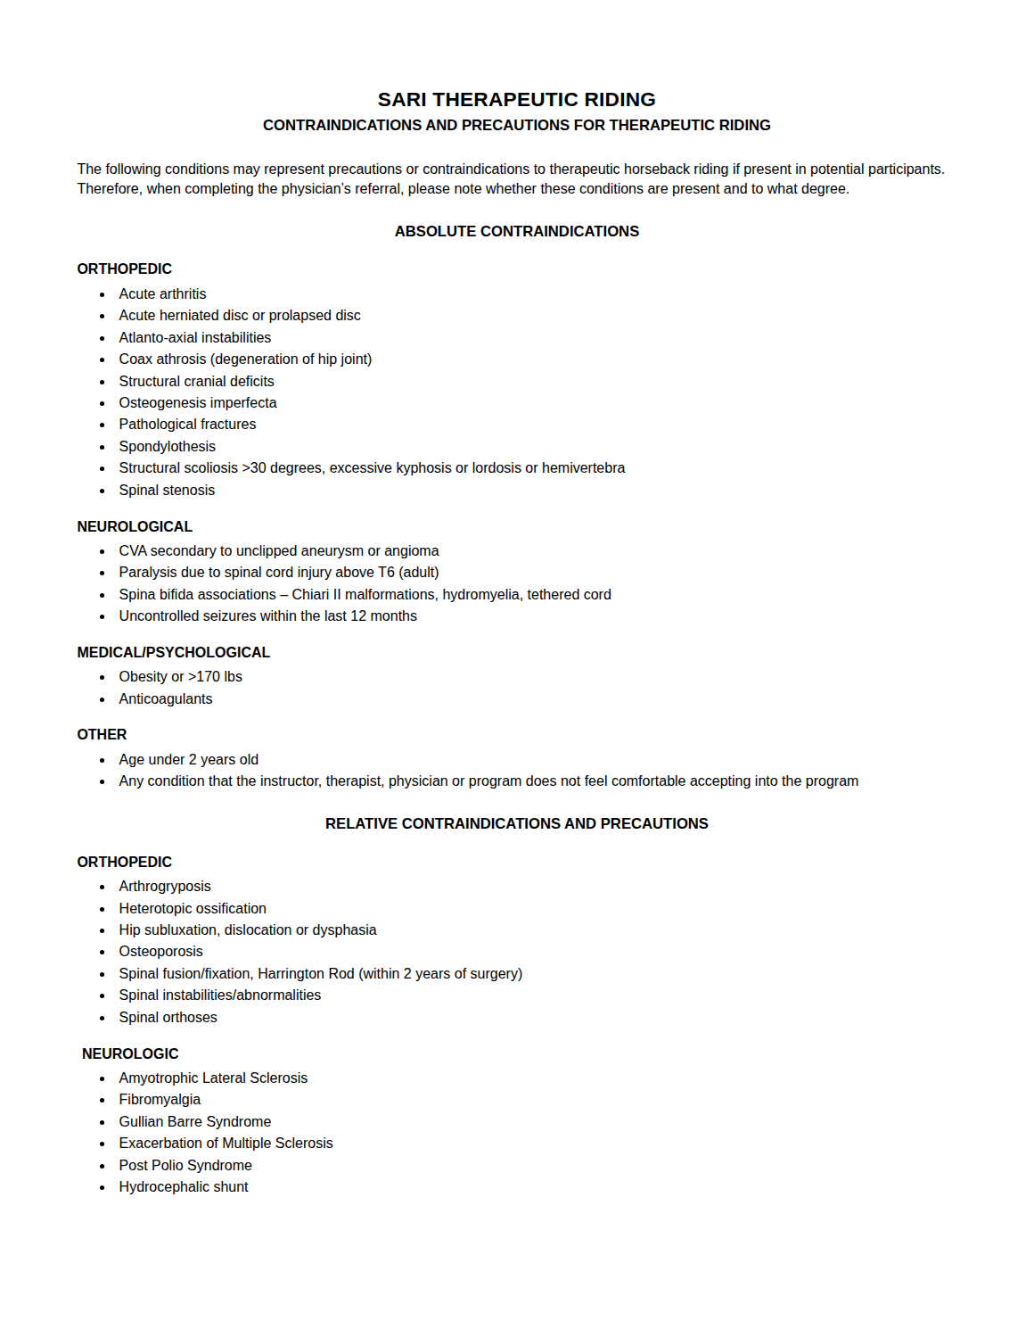SARI THERAPEUTIC RIDING
CONTRAINDICATIONS AND PRECAUTIONS FOR THERAPEUTIC RIDING
The following conditions may represent precautions or contraindications to therapeutic horseback riding if present in potential participants. Therefore, when completing the physician’s referral, please note whether these conditions are present and to what degree.
ABSOLUTE CONTRAINDICATIONS
ORTHOPEDIC
Acute arthritis
Acute herniated disc or prolapsed disc
Atlanto-axial instabilities
Coax athrosis (degeneration of hip joint)
Structural cranial deficits
Osteogenesis imperfecta
Pathological fractures
Spondylothesis
Structural scoliosis >30 degrees, excessive kyphosis or lordosis or hemivertebra
Spinal stenosis
NEUROLOGICAL
CVA secondary to unclipped aneurysm or angioma
Paralysis due to spinal cord injury above T6 (adult)
Spina bifida associations – Chiari II malformations, hydromyelia, tethered cord
Uncontrolled seizures within the last 12 months
MEDICAL/PSYCHOLOGICAL
Obesity or >170 lbs
Anticoagulants
OTHER
Age under 2 years old
Any condition that the instructor, therapist, physician or program does not feel comfortable accepting into the program
RELATIVE CONTRAINDICATIONS AND PRECAUTIONS
ORTHOPEDIC
Arthrogryposis
Heterotopic ossification
Hip subluxation, dislocation or dysphasia
Osteoporosis
Spinal fusion/fixation, Harrington Rod (within 2 years of surgery)
Spinal instabilities/abnormalities
Spinal orthoses
NEUROLOGIC
Amyotrophic Lateral Sclerosis
Fibromyalgia
Gullian Barre Syndrome
Exacerbation of Multiple Sclerosis
Post Polio Syndrome
Hydrocephalic shunt